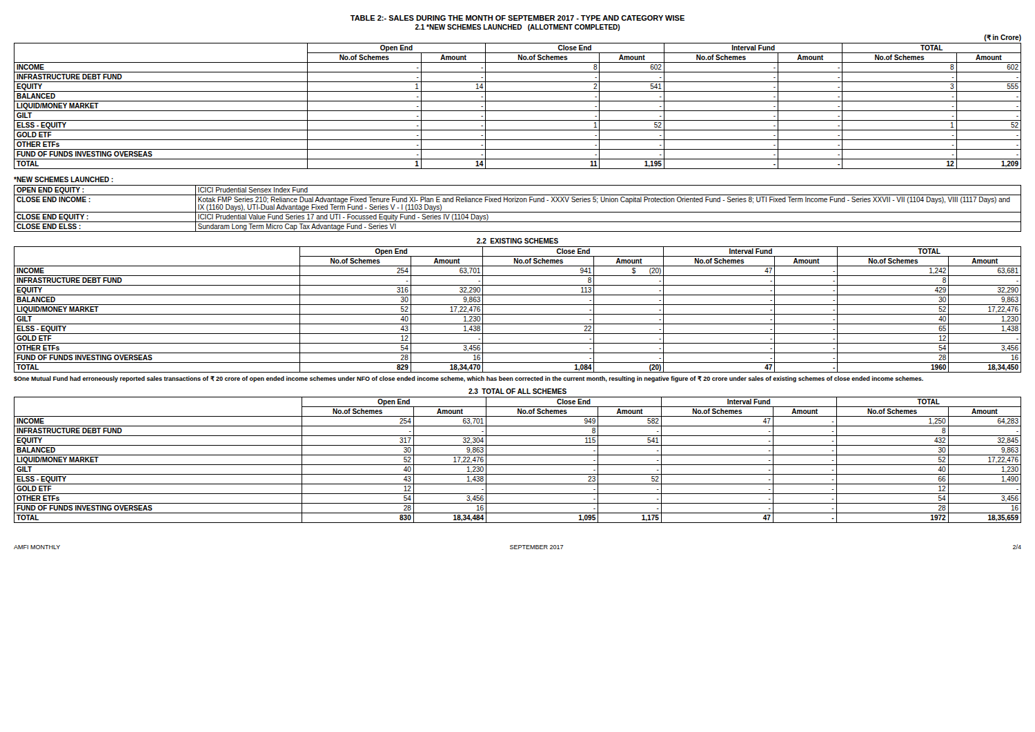TABLE 2:- SALES DURING THE MONTH OF SEPTEMBER 2017 - TYPE AND CATEGORY WISE
2.1 *NEW SCHEMES LAUNCHED (ALLOTMENT COMPLETED)
(₹ in Crore)
| | Open End | Close End | Interval Fund | TOTAL |
| --- | --- | --- | --- | --- |
| No.of Schemes | Amount | No.of Schemes | Amount | No.of Schemes | Amount | No.of Schemes | Amount |
| INCOME | - | - | 8 | 602 | - | - | 8 | 602 |
| INFRASTRUCTURE DEBT FUND | - | - | - | - | - | - | - | - |
| EQUITY | 1 | 14 | 2 | 541 | - | - | 3 | 555 |
| BALANCED | - | - | - | - | - | - | - | - |
| LIQUID/MONEY MARKET | - | - | - | - | - | - | - | - |
| GILT | - | - | - | - | - | - | - | - |
| ELSS - EQUITY | - | - | 1 | 52 | - | - | 1 | 52 |
| GOLD ETF | - | - | - | - | - | - | - | - |
| OTHER ETFs | - | - | - | - | - | - | - | - |
| FUND OF FUNDS INVESTING OVERSEAS | - | - | - | - | - | - | - | - |
| TOTAL | 1 | 14 | 11 | 1,195 | - | - | 12 | 1,209 |
*NEW SCHEMES LAUNCHED :
| OPEN END EQUITY : | ICICI Prudential Sensex Index Fund |
| CLOSE END INCOME : | Kotak FMP Series 210; Reliance Dual Advantage Fixed Tenure Fund XI- Plan E and Reliance Fixed Horizon Fund - XXXV Series 5; Union Capital Protection Oriented Fund - Series 8; UTI Fixed Term Income Fund - Series XXVII - VII (1104 Days), VIII (1117 Days) and IX (1160 Days), UTI-Dual Advantage Fixed Term Fund - Series V - I (1103 Days) |
| CLOSE END EQUITY : | ICICI Prudential Value Fund Series 17 and UTI - Focussed Equity Fund - Series IV (1104 Days) |
| CLOSE END ELSS : | Sundaram Long Term Micro Cap Tax Advantage Fund - Series VI |
2.2 EXISTING SCHEMES
| | Open End | Close End | Interval Fund | TOTAL |
| --- | --- | --- | --- | --- |
| No.of Schemes | Amount | No.of Schemes | Amount | No.of Schemes | Amount | No.of Schemes | Amount |
| INCOME | 254 | 63,701 | 941 | $ (20) | 47 | - | 1,242 | 63,681 |
| INFRASTRUCTURE DEBT FUND | - | - | 8 | - | - | - | 8 | - |
| EQUITY | 316 | 32,290 | 113 | - | - | - | 429 | 32,290 |
| BALANCED | 30 | 9,863 | - | - | - | - | 30 | 9,863 |
| LIQUID/MONEY MARKET | 52 | 17,22,476 | - | - | - | - | 52 | 17,22,476 |
| GILT | 40 | 1,230 | - | - | - | - | 40 | 1,230 |
| ELSS - EQUITY | 43 | 1,438 | 22 | - | - | - | 65 | 1,438 |
| GOLD ETF | 12 | - | - | - | - | - | 12 | - |
| OTHER ETFs | 54 | 3,456 | - | - | - | - | 54 | 3,456 |
| FUND OF FUNDS INVESTING OVERSEAS | 28 | 16 | - | - | - | - | 28 | 16 |
| TOTAL | 829 | 18,34,470 | 1,084 | (20) | 47 | - | 1960 | 18,34,450 |
$One Mutual Fund had erroneously reported sales transactions of ₹ 20 crore of open ended income schemes under NFO of close ended income scheme, which has been corrected in the current month, resulting in negative figure of ₹ 20 crore under sales of existing schemes of close ended income schemes.
2.3 TOTAL OF ALL SCHEMES
| | Open End | Close End | Interval Fund | TOTAL |
| --- | --- | --- | --- | --- |
| No.of Schemes | Amount | No.of Schemes | Amount | No.of Schemes | Amount | No.of Schemes | Amount |
| INCOME | 254 | 63,701 | 949 | 582 | 47 | - | 1,250 | 64,283 |
| INFRASTRUCTURE DEBT FUND | - | - | 8 | - | - | - | 8 | - |
| EQUITY | 317 | 32,304 | 115 | 541 | - | - | 432 | 32,845 |
| BALANCED | 30 | 9,863 | - | - | - | - | 30 | 9,863 |
| LIQUID/MONEY MARKET | 52 | 17,22,476 | - | - | - | - | 52 | 17,22,476 |
| GILT | 40 | 1,230 | - | - | - | - | 40 | 1,230 |
| ELSS - EQUITY | 43 | 1,438 | 23 | 52 | - | - | 66 | 1,490 |
| GOLD ETF | 12 | - | - | - | - | - | 12 | - |
| OTHER ETFs | 54 | 3,456 | - | - | - | - | 54 | 3,456 |
| FUND OF FUNDS INVESTING OVERSEAS | 28 | 16 | - | - | - | - | 28 | 16 |
| TOTAL | 830 | 18,34,484 | 1,095 | 1,175 | 47 | - | 1972 | 18,35,659 |
AMFI MONTHLY
SEPTEMBER 2017
2/4